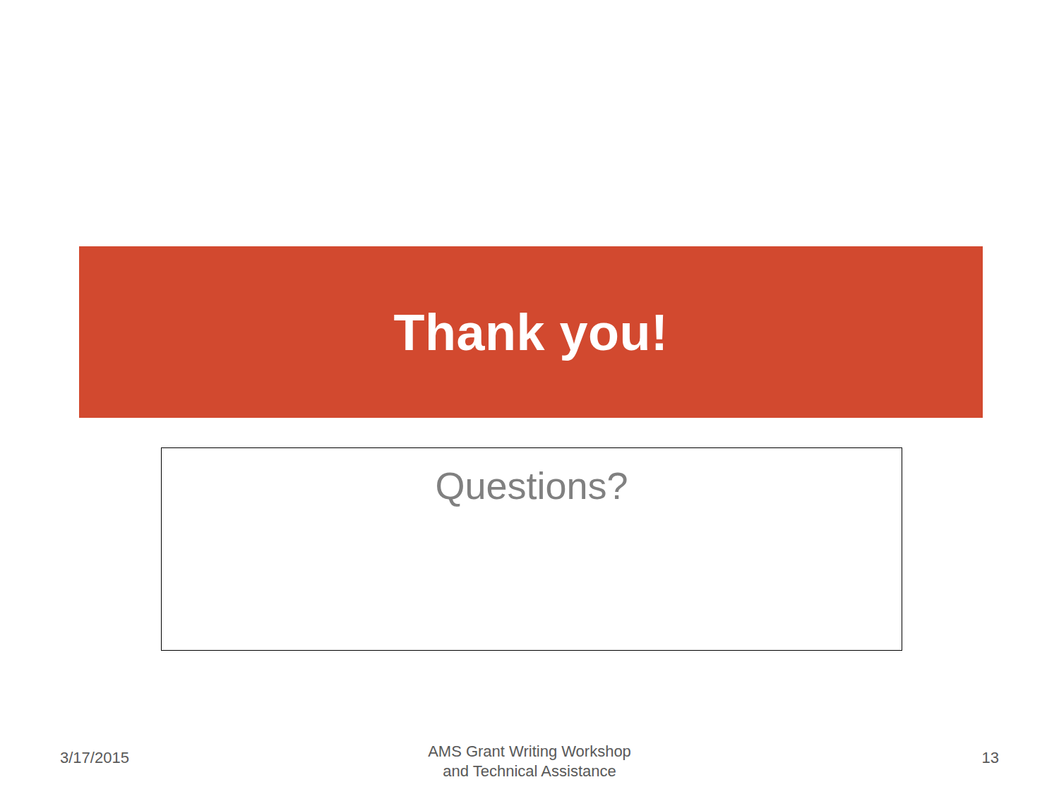Thank you!
Questions?
3/17/2015
AMS Grant Writing Workshop
and Technical Assistance
13